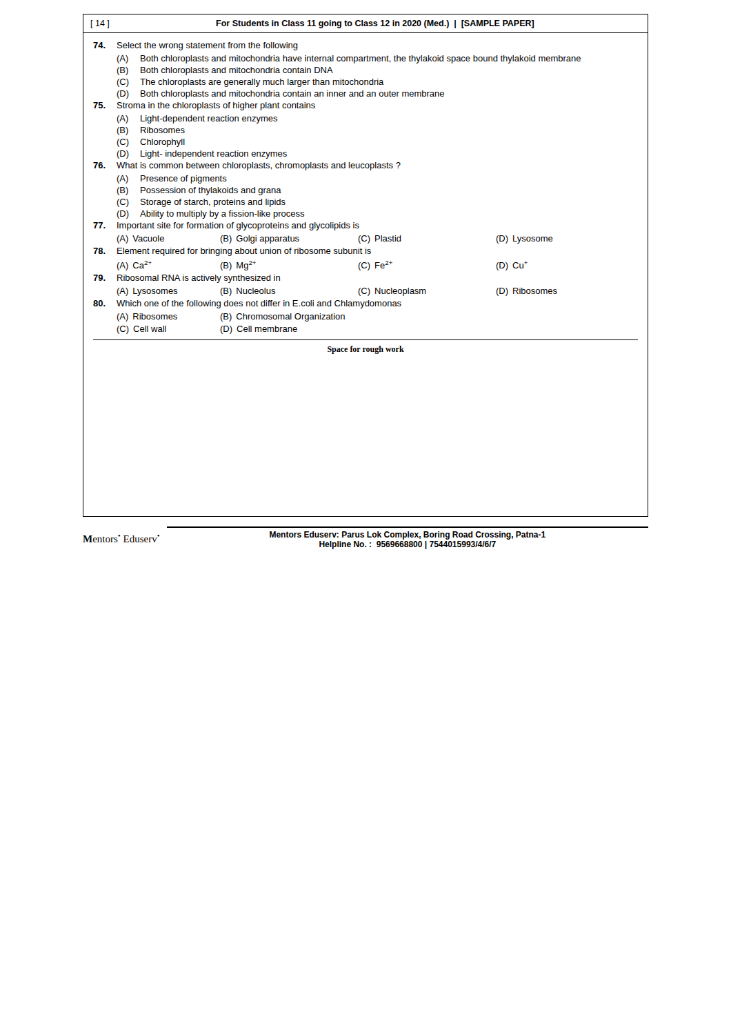[ 14 ] For Students in Class 11 going to Class 12 in 2020 (Med.) | [SAMPLE PAPER]
74.
Select the wrong statement from the following
(A)
Both chloroplasts and mitochondria have internal compartment, the thylakoid space bound thylakoid membrane
(B)
Both chloroplasts and mitochondria contain DNA
(C)
The chloroplasts are generally much larger than mitochondria
(D)
Both chloroplasts and mitochondria contain an inner and an outer membrane
75.
Stroma in the chloroplasts of higher plant contains
(A)
Light-dependent reaction enzymes
(B)
Ribosomes
(C)
Chlorophyll
(D)
Light- independent reaction enzymes
76.
What is common between chloroplasts, chromoplasts and leucoplasts ?
(A)
Presence of pigments
(B)
Possession of thylakoids and grana
(C)
Storage of starch, proteins and lipids
(D)
Ability to multiply by a fission-like process
77.
Important site for formation of glycoproteins and glycolipids is
(A) Vacuole
(B) Golgi apparatus
(C) Plastid
(D) Lysosome
78.
Element required for bringing about union of ribosome subunit is
(A) Ca2+
(B) Mg2+
(C) Fe2+
(D) Cu+
79.
Ribosomal RNA is actively synthesized in
(A) Lysosomes
(B) Nucleolus
(C) Nucleoplasm
(D) Ribosomes
80.
Which one of the following does not differ in E.coli and Chlamydomonas
(A) Ribosomes
(B) Chromosomal Organization
(C) Cell wall
(D) Cell membrane
Space for rough work
Mentors• Eduserv•
Mentors Eduserv: Parus Lok Complex, Boring Road Crossing, Patna-1
Helpline No. : 9569668800 | 7544015993/4/6/7